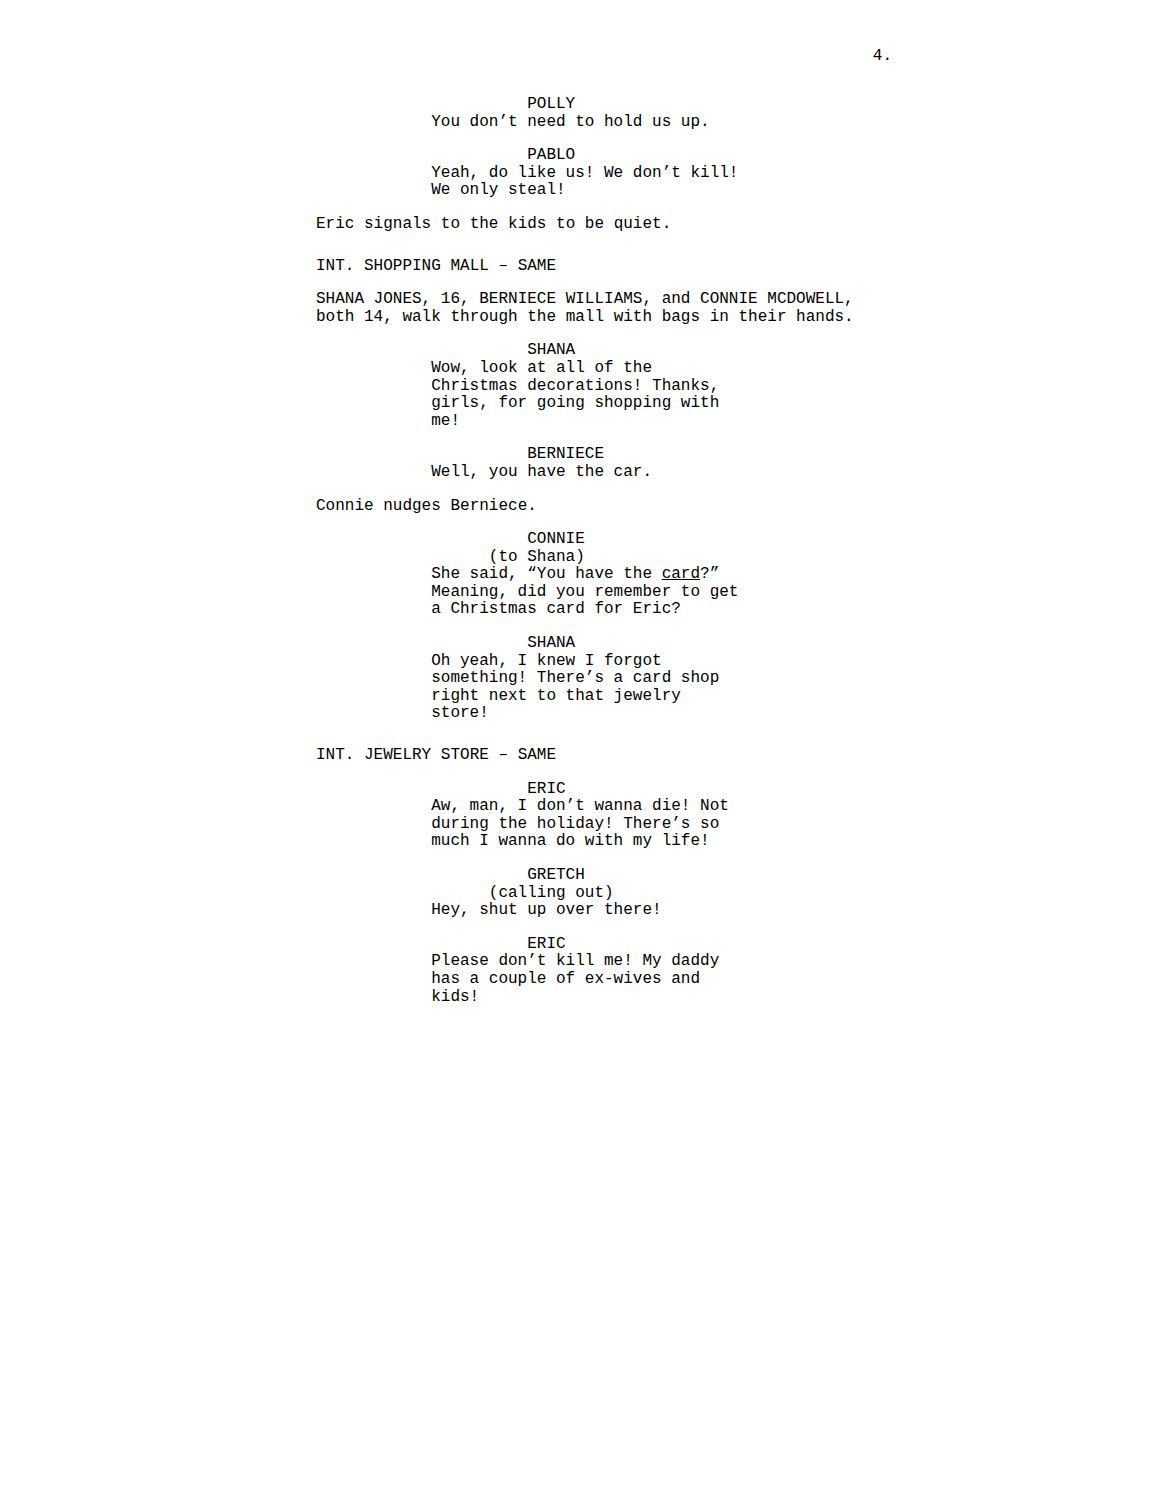4.
Polly
You don’t need to hold us up.
Pablo
Yeah, do like us! We don’t kill! We only steal!
Eric signals to the kids to be quiet.
INT. SHOPPING MALL – SAME
SHANA JONES, 16, BERNIECE WILLIAMS, and CONNIE MCDOWELL, both 14, walk through the mall with bags in their hands.
Shana
Wow, look at all of the Christmas decorations! Thanks, girls, for going shopping with me!
Berniece
Well, you have the car.
Connie nudges Berniece.
Connie
(to Shana)
She said, “You have the card?” Meaning, did you remember to get a Christmas card for Eric?
Shana
Oh yeah, I knew I forgot something! There’s a card shop right next to that jewelry store!
INT. JEWELRY STORE – SAME
Eric
Aw, man, I don’t wanna die! Not during the holiday! There’s so much I wanna do with my life!
Gretch
(calling out)
Hey, shut up over there!
Eric
Please don’t kill me! My daddy has a couple of ex-wives and kids!